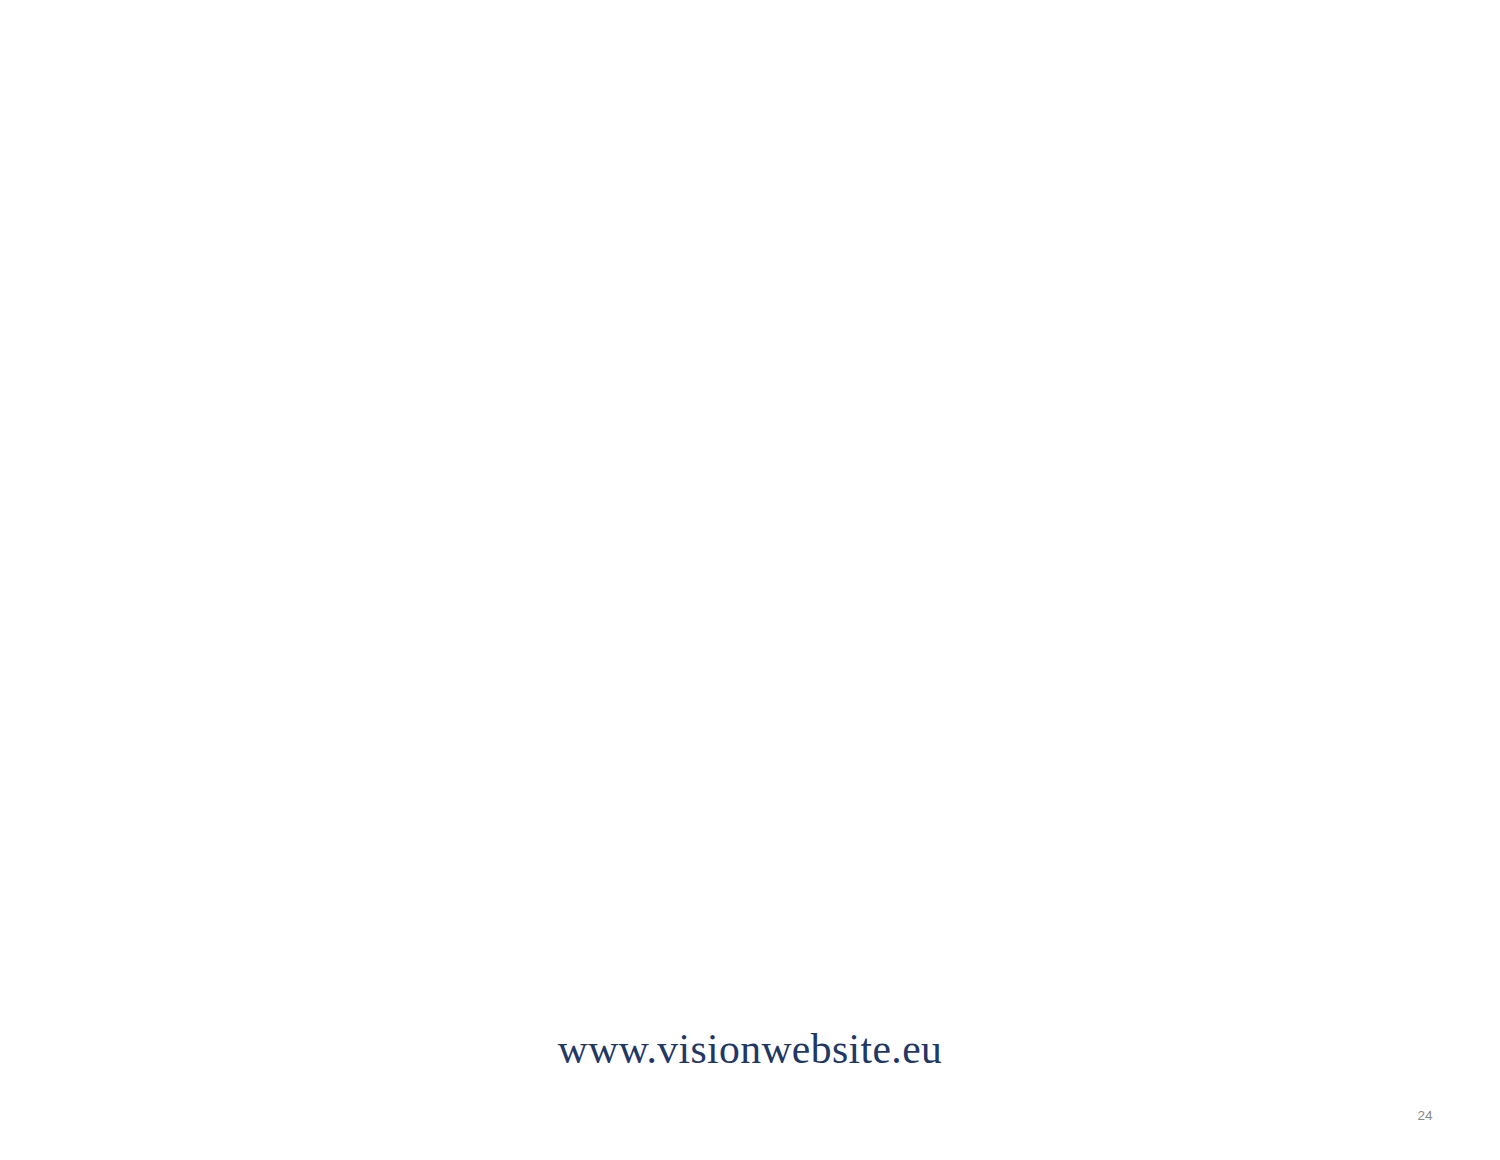www.visionwebsite.eu
24